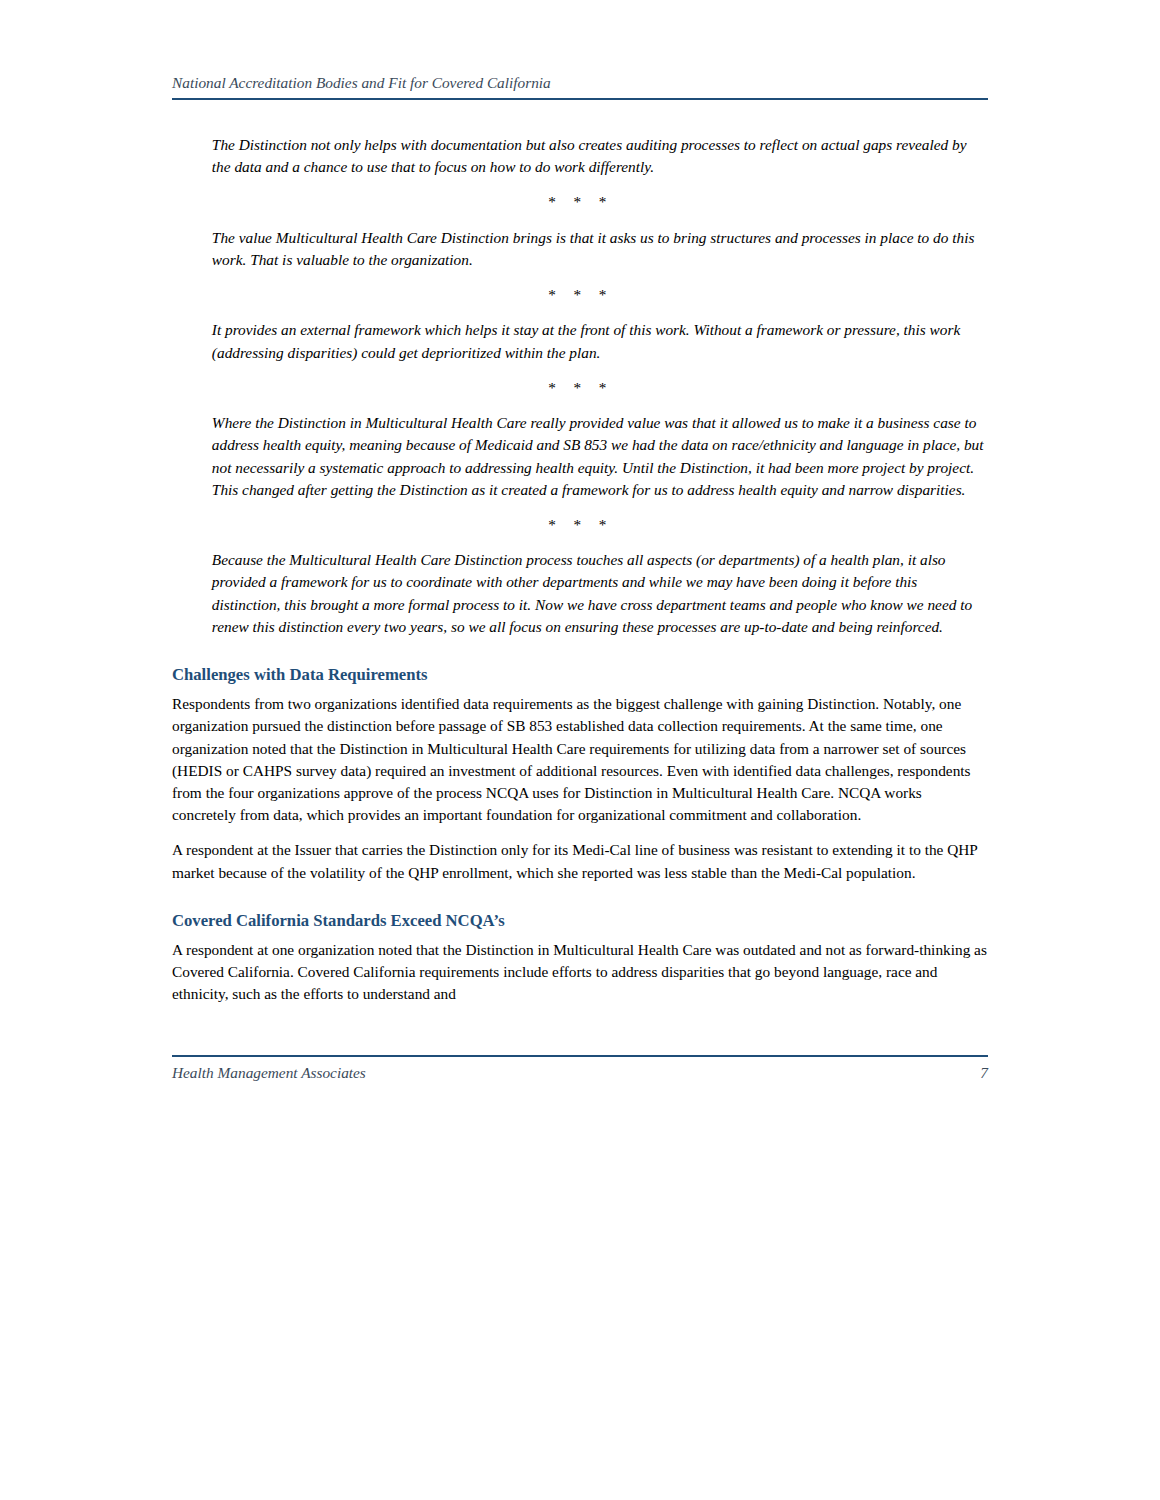National Accreditation Bodies and Fit for Covered California
The Distinction not only helps with documentation but also creates auditing processes to reflect on actual gaps revealed by the data and a chance to use that to focus on how to do work differently.
* * *
The value Multicultural Health Care Distinction brings is that it asks us to bring structures and processes in place to do this work. That is valuable to the organization.
* * *
It provides an external framework which helps it stay at the front of this work. Without a framework or pressure, this work (addressing disparities) could get deprioritized within the plan.
* * *
Where the Distinction in Multicultural Health Care really provided value was that it allowed us to make it a business case to address health equity, meaning because of Medicaid and SB 853 we had the data on race/ethnicity and language in place, but not necessarily a systematic approach to addressing health equity. Until the Distinction, it had been more project by project. This changed after getting the Distinction as it created a framework for us to address health equity and narrow disparities.
* * *
Because the Multicultural Health Care Distinction process touches all aspects (or departments) of a health plan, it also provided a framework for us to coordinate with other departments and while we may have been doing it before this distinction, this brought a more formal process to it. Now we have cross department teams and people who know we need to renew this distinction every two years, so we all focus on ensuring these processes are up-to-date and being reinforced.
Challenges with Data Requirements
Respondents from two organizations identified data requirements as the biggest challenge with gaining Distinction. Notably, one organization pursued the distinction before passage of SB 853 established data collection requirements. At the same time, one organization noted that the Distinction in Multicultural Health Care requirements for utilizing data from a narrower set of sources (HEDIS or CAHPS survey data) required an investment of additional resources. Even with identified data challenges, respondents from the four organizations approve of the process NCQA uses for Distinction in Multicultural Health Care. NCQA works concretely from data, which provides an important foundation for organizational commitment and collaboration.
A respondent at the Issuer that carries the Distinction only for its Medi-Cal line of business was resistant to extending it to the QHP market because of the volatility of the QHP enrollment, which she reported was less stable than the Medi-Cal population.
Covered California Standards Exceed NCQA’s
A respondent at one organization noted that the Distinction in Multicultural Health Care was outdated and not as forward-thinking as Covered California. Covered California requirements include efforts to address disparities that go beyond language, race and ethnicity, such as the efforts to understand and
Health Management Associates 7